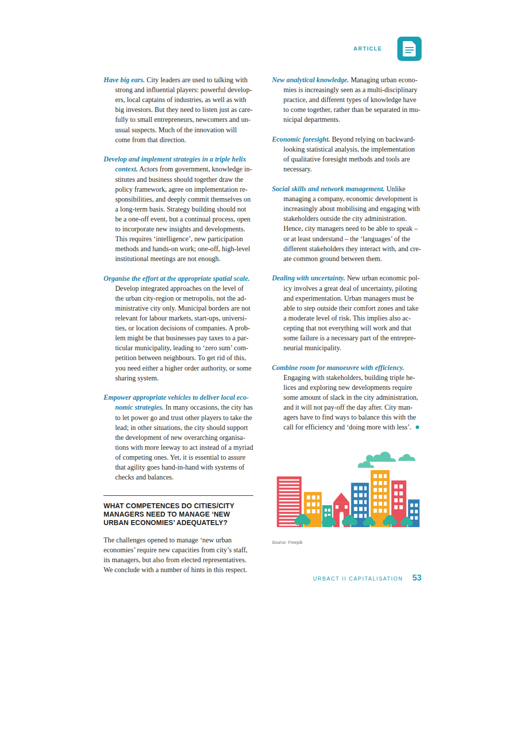Article
Have big ears. City leaders are used to talking with strong and influential players: powerful developers, local captains of industries, as well as with big investors. But they need to listen just as carefully to small entrepreneurs, newcomers and unusual suspects. Much of the innovation will come from that direction.
Develop and implement strategies in a triple helix context. Actors from government, knowledge institutes and business should together draw the policy framework, agree on implementation responsibilities, and deeply commit themselves on a long-term basis. Strategy building should not be a one-off event, but a continual process, open to incorporate new insights and developments. This requires ‘intelligence’, new participation methods and hands-on work; one-off, high-level institutional meetings are not enough.
Organise the effort at the appropriate spatial scale. Develop integrated approaches on the level of the urban city-region or metropolis, not the administrative city only. Municipal borders are not relevant for labour markets, start-ups, universities, or location decisions of companies. A problem might be that businesses pay taxes to a particular municipality, leading to ‘zero sum’ competition between neighbours. To get rid of this, you need either a higher order authority, or some sharing system.
Empower appropriate vehicles to deliver local economic strategies. In many occasions, the city has to let power go and trust other players to take the lead; in other situations, the city should support the development of new overarching organisations with more leeway to act instead of a myriad of competing ones. Yet, it is essential to assure that agility goes hand-in-hand with systems of checks and balances.
What competences do cities/city managers need to manage ‘new urban economies’ adequately?
The challenges opened to manage ‘new urban economies’ require new capacities from city’s staff, its managers, but also from elected representatives. We conclude with a number of hints in this respect.
New analytical knowledge. Managing urban economies is increasingly seen as a multi-disciplinary practice, and different types of knowledge have to come together, rather than be separated in municipal departments.
Economic foresight. Beyond relying on backward-looking statistical analysis, the implementation of qualitative foresight methods and tools are necessary.
Social skills and network management. Unlike managing a company, economic development is increasingly about mobilising and engaging with stakeholders outside the city administration. Hence, city managers need to be able to speak – or at least understand – the ‘languages’ of the different stakeholders they interact with, and create common ground between them.
Dealing with uncertainty. New urban economic policy involves a great deal of uncertainty, piloting and experimentation. Urban managers must be able to step outside their comfort zones and take a moderate level of risk. This implies also accepting that not everything will work and that some failure is a necessary part of the entrepreneurial municipality.
Combine room for manoeuvre with efficiency. Engaging with stakeholders, building triple helices and exploring new developments require some amount of slack in the city administration, and it will not pay-off the day after. City managers have to find ways to balance this with the call for efficiency and ‘doing more with less’.
Source: Freepik
URBACT II Capitalisation 53